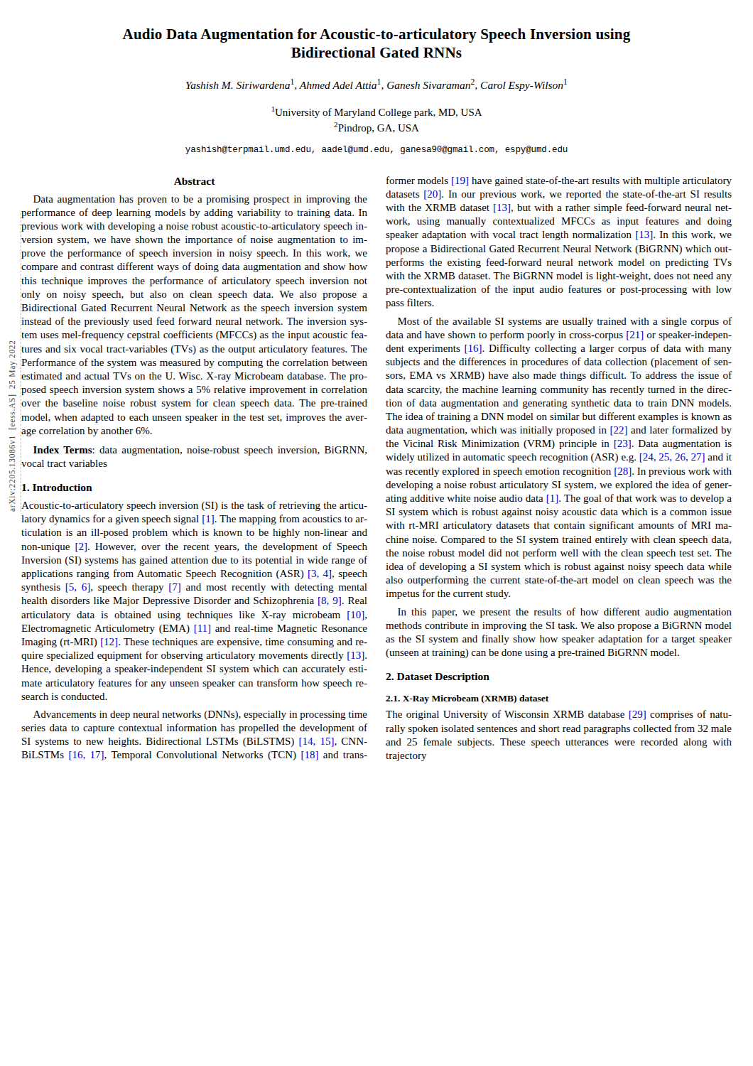arXiv:2205.13086v1 [eess.AS] 25 May 2022
Audio Data Augmentation for Acoustic-to-articulatory Speech Inversion using
Bidirectional Gated RNNs
Yashish M. Siriwardena1, Ahmed Adel Attia1, Ganesh Sivaraman2, Carol Espy-Wilson1
1University of Maryland College park, MD, USA
2Pindrop, GA, USA
yashish@terpmail.umd.edu, aadel@umd.edu, ganesa90@gmail.com, espy@umd.edu
Abstract
Data augmentation has proven to be a promising prospect in improving the performance of deep learning models by adding variability to training data. In previous work with developing a noise robust acoustic-to-articulatory speech inversion system, we have shown the importance of noise augmentation to improve the performance of speech inversion in noisy speech. In this work, we compare and contrast different ways of doing data augmentation and show how this technique improves the performance of articulatory speech inversion not only on noisy speech, but also on clean speech data. We also propose a Bidirectional Gated Recurrent Neural Network as the speech inversion system instead of the previously used feed forward neural network. The inversion system uses mel-frequency cepstral coefficients (MFCCs) as the input acoustic features and six vocal tract-variables (TVs) as the output articulatory features. The Performance of the system was measured by computing the correlation between estimated and actual TVs on the U. Wisc. X-ray Microbeam database. The proposed speech inversion system shows a 5% relative improvement in correlation over the baseline noise robust system for clean speech data. The pre-trained model, when adapted to each unseen speaker in the test set, improves the average correlation by another 6%.
Index Terms: data augmentation, noise-robust speech inversion, BiGRNN, vocal tract variables
1. Introduction
Acoustic-to-articulatory speech inversion (SI) is the task of retrieving the articulatory dynamics for a given speech signal [1]. The mapping from acoustics to articulation is an ill-posed problem which is known to be highly non-linear and non-unique [2]. However, over the recent years, the development of Speech Inversion (SI) systems has gained attention due to its potential in wide range of applications ranging from Automatic Speech Recognition (ASR) [3, 4], speech synthesis [5, 6], speech therapy [7] and most recently with detecting mental health disorders like Major Depressive Disorder and Schizophrenia [8, 9]. Real articulatory data is obtained using techniques like X-ray microbeam [10], Electromagnetic Articulometry (EMA) [11] and real-time Magnetic Resonance Imaging (rt-MRI) [12]. These techniques are expensive, time consuming and require specialized equipment for observing articulatory movements directly [13]. Hence, developing a speaker-independent SI system which can accurately estimate articulatory features for any unseen speaker can transform how speech research is conducted.
Advancements in deep neural networks (DNNs), especially in processing time series data to capture contextual information has propelled the development of SI systems to new heights. Bidirectional LSTMs (BiLSTMS) [14, 15], CNN-BiLSTMs [16, 17], Temporal Convolutional Networks (TCN) [18] and transformer models [19] have gained state-of-the-art results with multiple articulatory datasets [20]. In our previous work, we reported the state-of-the-art SI results with the XRMB dataset [13], but with a rather simple feed-forward neural network, using manually contextualized MFCCs as input features and doing speaker adaptation with vocal tract length normalization [13]. In this work, we propose a Bidirectional Gated Recurrent Neural Network (BiGRNN) which outperforms the existing feed-forward neural network model on predicting TVs with the XRMB dataset. The BiGRNN model is light-weight, does not need any pre-contextualization of the input audio features or post-processing with low pass filters.
Most of the available SI systems are usually trained with a single corpus of data and have shown to perform poorly in cross-corpus [21] or speaker-independent experiments [16]. Difficulty collecting a larger corpus of data with many subjects and the differences in procedures of data collection (placement of sensors, EMA vs XRMB) have also made things difficult. To address the issue of data scarcity, the machine learning community has recently turned in the direction of data augmentation and generating synthetic data to train DNN models. The idea of training a DNN model on similar but different examples is known as data augmentation, which was initially proposed in [22] and later formalized by the Vicinal Risk Minimization (VRM) principle in [23]. Data augmentation is widely utilized in automatic speech recognition (ASR) e.g. [24, 25, 26, 27] and it was recently explored in speech emotion recognition [28]. In previous work with developing a noise robust articulatory SI system, we explored the idea of generating additive white noise audio data [1]. The goal of that work was to develop a SI system which is robust against noisy acoustic data which is a common issue with rt-MRI articulatory datasets that contain significant amounts of MRI machine noise. Compared to the SI system trained entirely with clean speech data, the noise robust model did not perform well with the clean speech test set. The idea of developing a SI system which is robust against noisy speech data while also outperforming the current state-of-the-art model on clean speech was the impetus for the current study.
In this paper, we present the results of how different audio augmentation methods contribute in improving the SI task. We also propose a BiGRNN model as the SI system and finally show how speaker adaptation for a target speaker (unseen at training) can be done using a pre-trained BiGRNN model.
2. Dataset Description
2.1. X-Ray Microbeam (XRMB) dataset
The original University of Wisconsin XRMB database [29] comprises of naturally spoken isolated sentences and short read paragraphs collected from 32 male and 25 female subjects. These speech utterances were recorded along with trajectory